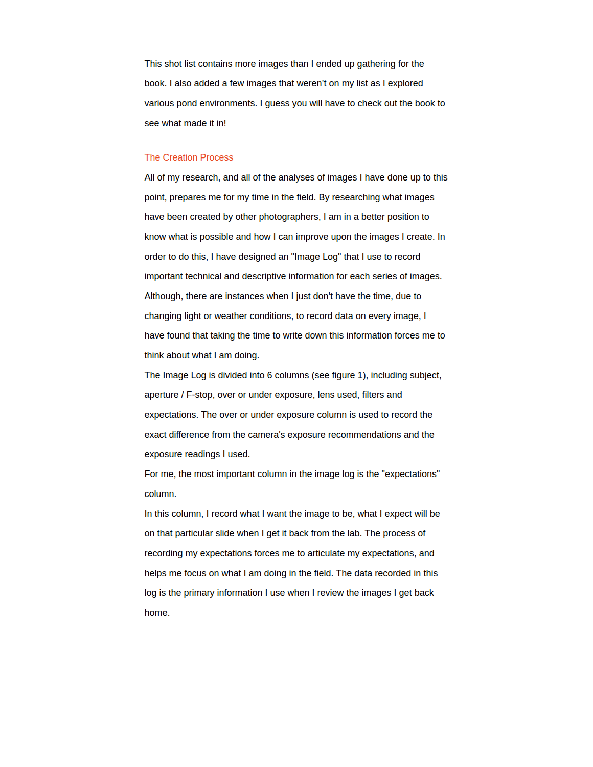This shot list contains more images than I ended up gathering for the book. I also added a few images that weren’t on my list as I explored various pond environments. I guess you will have to check out the book to see what made it in!
The Creation Process
All of my research, and all of the analyses of images I have done up to this point, prepares me for my time in the field. By researching what images have been created by other photographers, I am in a better position to know what is possible and how I can improve upon the images I create. In order to do this, I have designed an "Image Log" that I use to record important technical and descriptive information for each series of images. Although, there are instances when I just don't have the time, due to changing light or weather conditions, to record data on every image, I have found that taking the time to write down this information forces me to think about what I am doing.
The Image Log is divided into 6 columns (see figure 1), including subject, aperture / F-stop, over or under exposure, lens used, filters and expectations. The over or under exposure column is used to record the exact difference from the camera's exposure recommendations and the exposure readings I used.
For me, the most important column in the image log is the "expectations" column.
In this column, I record what I want the image to be, what I expect will be on that particular slide when I get it back from the lab. The process of recording my expectations forces me to articulate my expectations, and helps me focus on what I am doing in the field. The data recorded in this log is the primary information I use when I review the images I get back home.